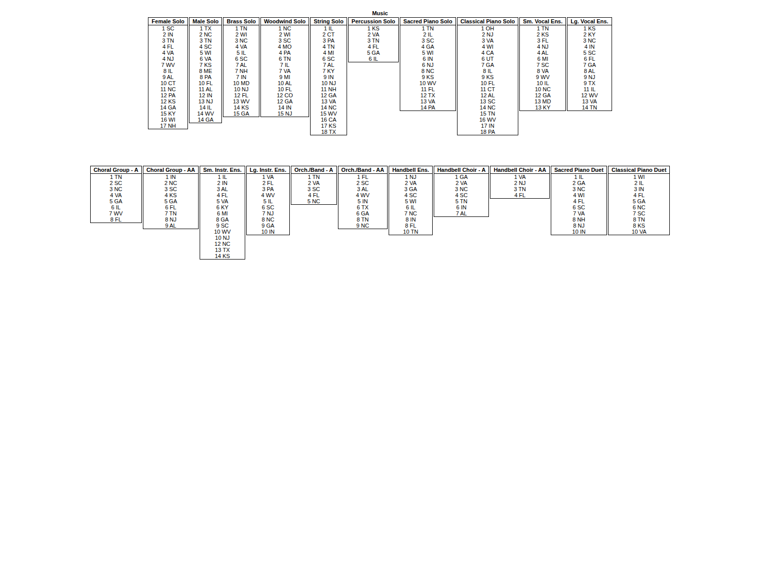Music
| / Female Solo / / --- / / 1 SC / / 2 IN / / 3 TN / / 4 FL / / 4 VA / / 4 NJ / / 7 WV / / 8 IL / / 9 AL / / 10 CT / / 11 NC / / 12 PA / / 12 KS / / 14 GA / / 15 KY / / 16 WI / / 17 NH / | / Male Solo / / --- / / 1 TX / / 2 NC / / 3 TN / / 4 SC / / 5 WI / / 6 VA / / 7 KS / / 8 ME / / 8 PA / / 10 FL / / 11 AL / / 12 IN / / 13 NJ / / 14 IL / / 14 WV / / 14 GA / | / Brass Solo / / --- / / 1 TN / / 2 WI / / 3 NC / / 4 VA / / 5 IL / / 6 SC / / 7 AL / / 7 NH / / 7 IN / / 10 MD / / 10 NJ / / 12 FL / / 13 WV / / 14 KS / / 15 GA / | / Woodwind Solo / / --- / / 1 NC / / 2 WI / / 3 SC / / 4 MO / / 4 PA / / 6 TN / / 7 IL / / 7 VA / / 9 MI / / 10 AL / / 10 FL / / 12 CO / / 12 GA / / 14 IN / / 15 NJ / | / String Solo / / --- / / 1 IL / / 2 CT / / 3 PA / / 4 TN / / 4 MI / / 6 SC / / 7 AL / / 7 KY / / 9 IN / / 10 NJ / / 11 NH / / 12 GA / / 13 VA / / 14 NC / / 15 WV / / 16 CA / / 17 KS / / 18 TX / | / Percussion Solo / / --- / / 1 KS / / 2 VA / / 3 TN / / 4 FL / / 5 GA / / 6 IL / | / Sacred Piano Solo / / --- / / 1 TN / / 2 IL / / 3 SC / / 4 GA / / 5 WI / / 6 IN / / 6 NJ / / 8 NC / / 9 KS / / 10 WV / / 11 FL / / 12 TX / / 13 VA / / 14 PA / | / Classical Piano Solo / / --- / / 1 OH / / 2 NJ / / 3 VA / / 4 WI / / 4 CA / / 6 UT / / 7 GA / / 8 IL / / 9 KS / / 10 FL / / 11 CT / / 12 AL / / 13 SC / / 14 NC / / 15 TN / / 16 WV / / 17 IN / / 18 PA / | / Sm. Vocal Ens. / / --- / / 1 TN / / 2 KS / / 3 FL / / 4 NJ / / 4 AL / / 6 MI / / 7 SC / / 8 VA / / 9 WV / / 10 IL / / 10 NC / / 12 GA / / 13 MD / / 13 KY / | / Lg. Vocal Ens. / / --- / / 1 KS / / 2 KY / / 3 NC / / 4 IN / / 5 SC / / 6 FL / / 7 GA / / 8 AL / / 9 NJ / / 9 TX / / 11 IL / / 12 WV / / 13 VA / / 14 TN / |
| / Choral Group - A / / --- / / 1 TN / / 2 SC / / 3 NC / / 4 VA / / 5 GA / / 6 IL / / 7 WV / / 8 FL / | / Choral Group - AA / / --- / / 1 IN / / 2 NC / / 3 SC / / 4 KS / / 5 GA / / 6 FL / / 7 TN / / 8 NJ / / 9 AL / | / Sm. Instr. Ens. / / --- / / 1 IL / / 2 IN / / 3 AL / / 4 FL / / 5 VA / / 6 KY / / 6 MI / / 8 GA / / 9 SC / / 10 WV / / 10 NJ / / 12 NC / / 13 TX / / 14 KS / | / Lg. Instr. Ens. / / --- / / 1 VA / / 2 FL / / 3 PA / / 4 WV / / 5 IL / / 6 SC / / 7 NJ / / 8 NC / / 9 GA / / 10 IN / | / Orch./Band - A / / --- / / 1 TN / / 2 VA / / 3 SC / / 4 FL / / 5 NC / | / Orch./Band - AA / / --- / / 1 FL / / 2 SC / / 3 AL / / 4 WV / / 5 IN / / 6 TX / / 6 GA / / 8 TN / / 9 NC / | / Handbell Ens. / / --- / / 1 NJ / / 2 VA / / 3 GA / / 4 SC / / 5 WI / / 6 IL / / 7 NC / / 8 IN / / 8 FL / / 10 TN / | / Handbell Choir - A / / --- / / 1 GA / / 2 VA / / 3 NC / / 4 SC / / 5 TN / / 6 IN / / 7 AL / | / Handbell Choir - AA / / --- / / 1 VA / / 2 NJ / / 3 TN / / 4 FL / | / Sacred Piano Duet / / --- / / 1 IL / / 2 GA / / 3 NC / / 4 WI / / 4 FL / / 6 SC / / 7 VA / / 8 NH / / 8 NJ / / 10 IN / | / Classical Piano Duet / / --- / / 1 WI / / 2 IL / / 3 IN / / 4 FL / / 5 GA / / 6 NC / / 7 SC / / 8 TN / / 8 KS / / 10 VA / |